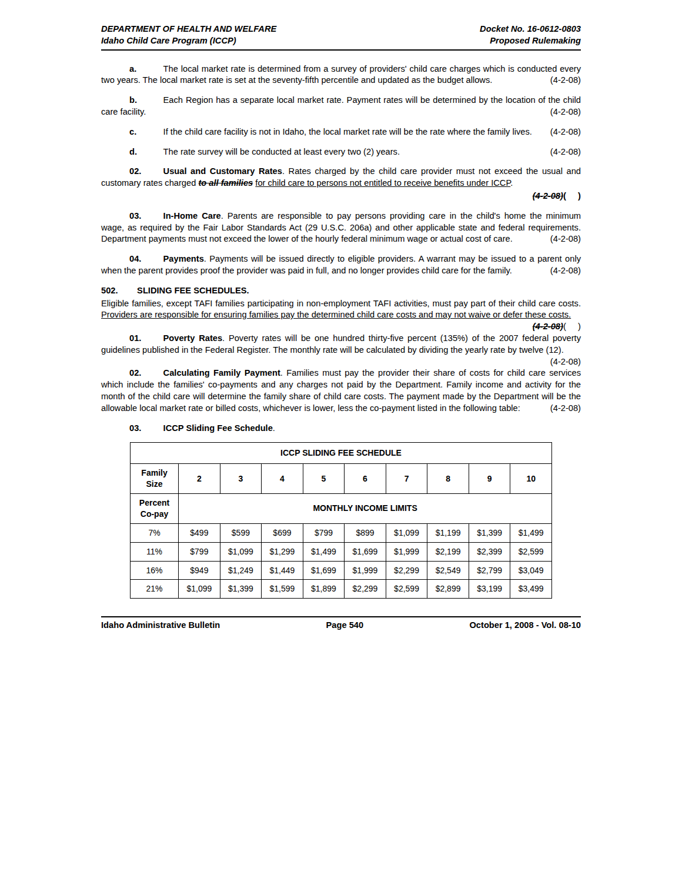DEPARTMENT OF HEALTH AND WELFARE
Idaho Child Care Program (ICCP)
Docket No. 16-0612-0803
Proposed Rulemaking
a. The local market rate is determined from a survey of providers' child care charges which is conducted every two years. The local market rate is set at the seventy-fifth percentile and updated as the budget allows.(4-2-08)
b. Each Region has a separate local market rate. Payment rates will be determined by the location of the child care facility.(4-2-08)
c. If the child care facility is not in Idaho, the local market rate will be the rate where the family lives.(4-2-08)
d. The rate survey will be conducted at least every two (2) years.(4-2-08)
02. Usual and Customary Rates. Rates charged by the child care provider must not exceed the usual and customary rates charged to all families for child care to persons not entitled to receive benefits under ICCP.
(4-2-08)( )
03. In-Home Care. Parents are responsible to pay persons providing care in the child's home the minimum wage, as required by the Fair Labor Standards Act (29 U.S.C. 206a) and other applicable state and federal requirements. Department payments must not exceed the lower of the hourly federal minimum wage or actual cost of care.(4-2-08)
04. Payments. Payments will be issued directly to eligible providers. A warrant may be issued to a parent only when the parent provides proof the provider was paid in full, and no longer provides child care for the family.(4-2-08)
502. SLIDING FEE SCHEDULES.
Eligible families, except TAFI families participating in non-employment TAFI activities, must pay part of their child care costs. Providers are responsible for ensuring families pay the determined child care costs and may not waive or defer these costs.(4-2-08)( )
01. Poverty Rates. Poverty rates will be one hundred thirty-five percent (135%) of the 2007 federal poverty guidelines published in the Federal Register. The monthly rate will be calculated by dividing the yearly rate by twelve (12).(4-2-08)
02. Calculating Family Payment. Families must pay the provider their share of costs for child care services which include the families' co-payments and any charges not paid by the Department. Family income and activity for the month of the child care will determine the family share of child care costs. The payment made by the Department will be the allowable local market rate or billed costs, whichever is lower, less the co-payment listed in the following table:(4-2-08)
03. ICCP Sliding Fee Schedule.
| ICCP SLIDING FEE SCHEDULE |
| Family Size | 2 | 3 | 4 | 5 | 6 | 7 | 8 | 9 | 10 |
| Percent Co-pay | MONTHLY INCOME LIMITS |
| 7% | $499 | $599 | $699 | $799 | $899 | $1,099 | $1,199 | $1,399 | $1,499 |
| 11% | $799 | $1,099 | $1,299 | $1,499 | $1,699 | $1,999 | $2,199 | $2,399 | $2,599 |
| 16% | $949 | $1,249 | $1,449 | $1,699 | $1,999 | $2,299 | $2,549 | $2,799 | $3,049 |
| 21% | $1,099 | $1,399 | $1,599 | $1,899 | $2,299 | $2,599 | $2,899 | $3,199 | $3,499 |
Idaho Administrative Bulletin
Page 540
October 1, 2008 - Vol. 08-10